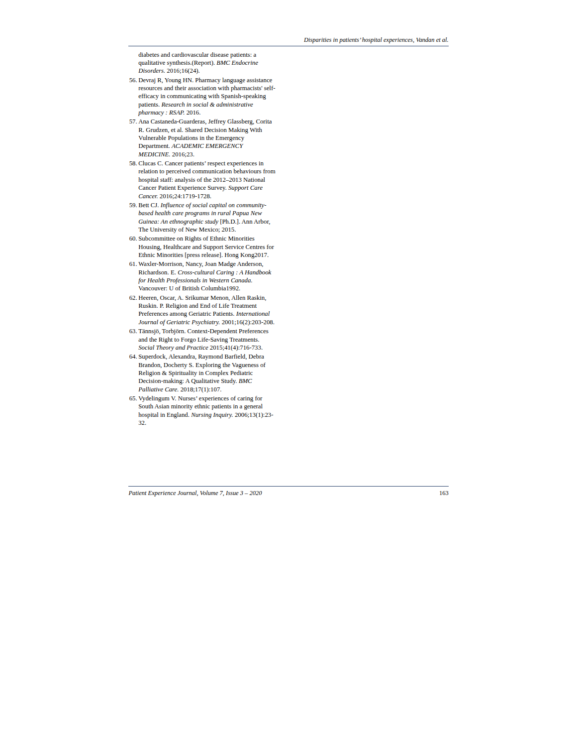Disparities in patients’ hospital experiences, Vandan et al.
diabetes and cardiovascular disease patients: a qualitative synthesis.(Report). BMC Endocrine Disorders. 2016;16(24).
56. Devraj R, Young HN. Pharmacy language assistance resources and their association with pharmacists' self-efficacy in communicating with Spanish-speaking patients. Research in social & administrative pharmacy : RSAP. 2016.
57. Ana Castaneda-Guarderas, Jeffrey Glassberg, Corita R. Grudzen, et al. Shared Decision Making With Vulnerable Populations in the Emergency Department. ACADEMIC EMERGENCY MEDICINE. 2016;23.
58. Clucas C. Cancer patients’ respect experiences in relation to perceived communication behaviours from hospital staff: analysis of the 2012–2013 National Cancer Patient Experience Survey. Support Care Cancer. 2016;24:1719-1728.
59. Bett CJ. Influence of social capital on community-based health care programs in rural Papua New Guinea: An ethnographic study [Ph.D.]. Ann Arbor, The University of New Mexico; 2015.
60. Subcommittee on Rights of Ethnic Minorities Housing, Healthcare and Support Service Centres for Ethnic Minorities [press release]. Hong Kong2017.
61. Waxler-Morrison, Nancy, Joan Madge Anderson, Richardson. E. Cross-cultural Caring : A Handbook for Health Professionals in Western Canada. Vancouver: U of British Columbia1992.
62. Heeren, Oscar, A. Srikumar Menon, Allen Raskin, Ruskin. P. Religion and End of Life Treatment Preferences among Geriatric Patients. International Journal of Geriatric Psychiatry. 2001;16(2):203-208.
63. Tännsjö, Torbjörn. Context-Dependent Preferences and the Right to Forgo Life-Saving Treatments. Social Theory and Practice 2015;41(4):716-733.
64. Superdock, Alexandra, Raymond Barfield, Debra Brandon, Docherty S. Exploring the Vagueness of Religion & Spirituality in Complex Pediatric Decision-making: A Qualitative Study. BMC Palliative Care. 2018;17(1):107.
65. Vydelingum V. Nurses’ experiences of caring for South Asian minority ethnic patients in a general hospital in England. Nursing Inquiry. 2006;13(1):23-32.
Patient Experience Journal, Volume 7, Issue 3 – 2020
163